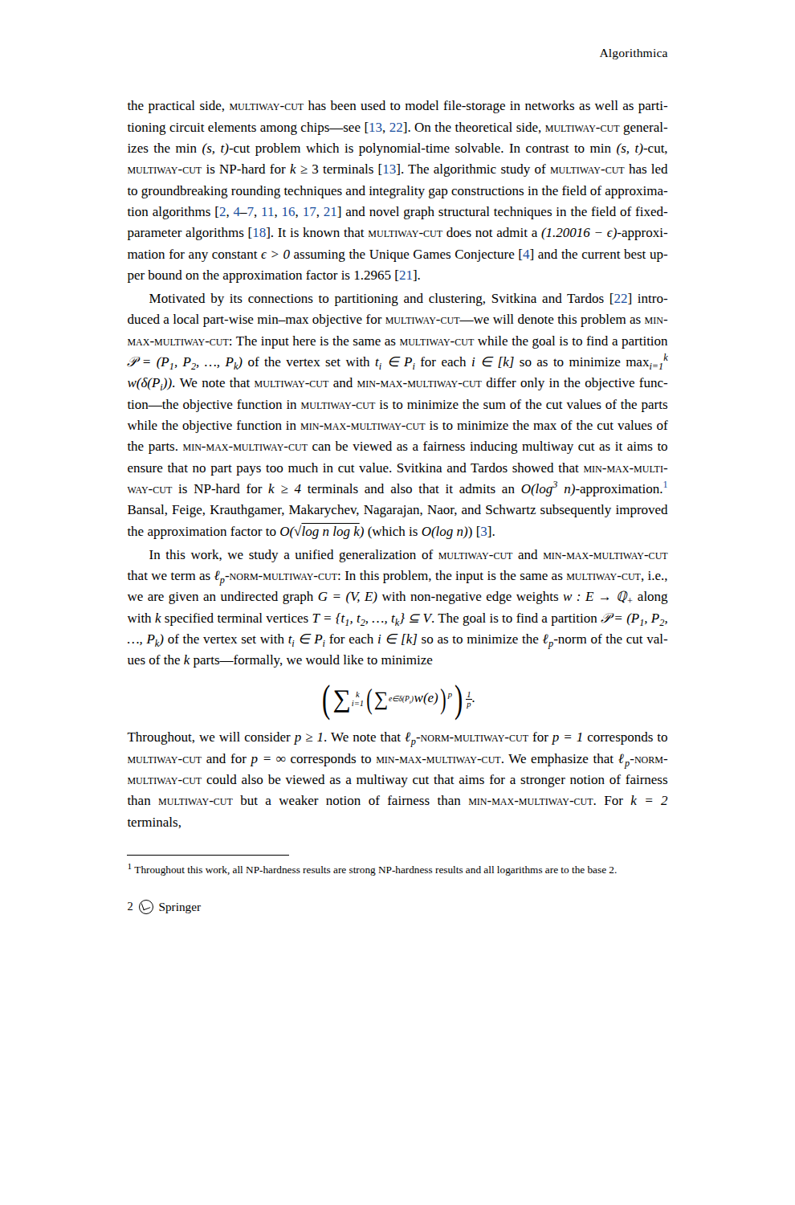Algorithmica
the practical side, multiway-cut has been used to model file-storage in networks as well as partitioning circuit elements among chips—see [13, 22]. On the theoretical side, multiway-cut generalizes the min (s, t)-cut problem which is polynomial-time solvable. In contrast to min (s, t)-cut, multiway-cut is NP-hard for k ≥ 3 terminals [13]. The algorithmic study of multiway-cut has led to groundbreaking rounding techniques and integrality gap constructions in the field of approximation algorithms [2, 4–7, 11, 16, 17, 21] and novel graph structural techniques in the field of fixed-parameter algorithms [18]. It is known that multiway-cut does not admit a (1.20016 − ϵ)-approximation for any constant ϵ > 0 assuming the Unique Games Conjecture [4] and the current best upper bound on the approximation factor is 1.2965 [21].
Motivated by its connections to partitioning and clustering, Svitkina and Tardos [22] introduced a local part-wise min–max objective for multiway-cut—we will denote this problem as min-max-multiway-cut: The input here is the same as multiway-cut while the goal is to find a partition 𝒫 = (P1, P2, …, Pk) of the vertex set with ti ∈ Pi for each i ∈ [k] so as to minimize maxi=1k w(δ(Pi)). We note that multiway-cut and min-max-multiway-cut differ only in the objective function—the objective function in multiway-cut is to minimize the sum of the cut values of the parts while the objective function in min-max-multiway-cut is to minimize the max of the cut values of the parts. min-max-multiway-cut can be viewed as a fairness inducing multiway cut as it aims to ensure that no part pays too much in cut value. Svitkina and Tardos showed that min-max-multiway-cut is NP-hard for k ≥ 4 terminals and also that it admits an O(log3 n)-approximation.1 Bansal, Feige, Krauthgamer, Makarychev, Nagarajan, Naor, and Schwartz subsequently improved the approximation factor to O(√log n log k) (which is O(log n)) [3].
In this work, we study a unified generalization of multiway-cut and min-max-multiway-cut that we term as ℓp-norm-multiway-cut: In this problem, the input is the same as multiway-cut, i.e., we are given an undirected graph G = (V, E) with non-negative edge weights w : E → ℚ+ along with k specified terminal vertices T = {t1, t2, …, tk} ⊆ V. The goal is to find a partition 𝒫 = (P1, P2, …, Pk) of the vertex set with ti ∈ Pi for each i ∈ [k] so as to minimize the ℓp-norm of the cut values of the k parts—formally, we would like to minimize
(∑ki=1(∑e∈δ(Pi) w(e)) p) 1 p.
Throughout, we will consider p ≥ 1. We note that ℓp-norm-multiway-cut for p = 1 corresponds to multiway-cut and for p = ∞ corresponds to min-max-multiway-cut. We emphasize that ℓp-norm-multiway-cut could also be viewed as a multiway cut that aims for a stronger notion of fairness than multiway-cut but a weaker notion of fairness than min-max-multiway-cut. For k = 2 terminals,
1 Throughout this work, all NP-hardness results are strong NP-hardness results and all logarithms are to the base 2.
2 Springer